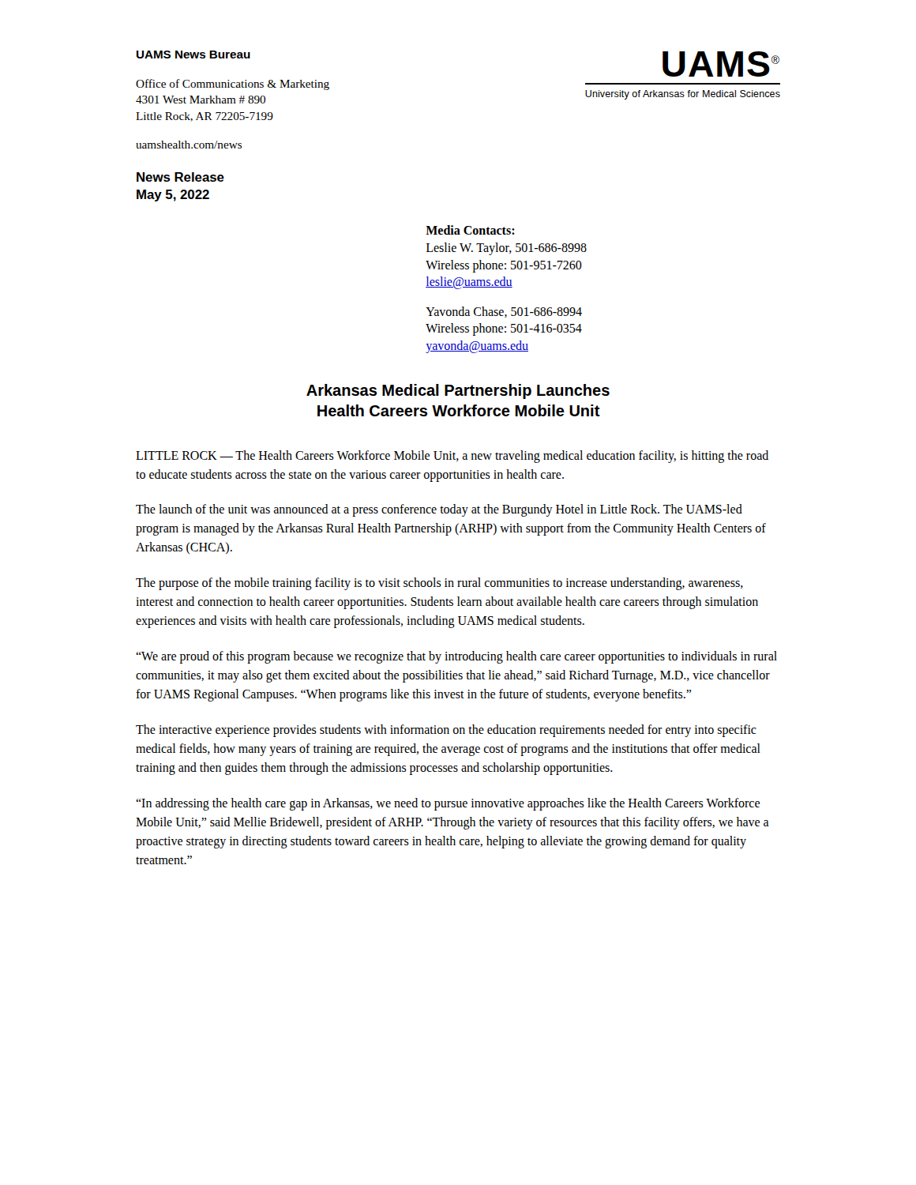UAMS News Bureau
Office of Communications & Marketing
4301 West Markham # 890
Little Rock, AR 72205-7199
uamshealth.com/news
UAMS®
University of Arkansas for Medical Sciences
News Release
May 5, 2022
Media Contacts:
Leslie W. Taylor, 501-686-8998
Wireless phone: 501-951-7260
leslie@uams.edu
Yavonda Chase, 501-686-8994
Wireless phone: 501-416-0354
yavonda@uams.edu
Arkansas Medical Partnership Launches
Health Careers Workforce Mobile Unit
LITTLE ROCK — The Health Careers Workforce Mobile Unit, a new traveling medical education facility, is hitting the road to educate students across the state on the various career opportunities in health care.
The launch of the unit was announced at a press conference today at the Burgundy Hotel in Little Rock. The UAMS-led program is managed by the Arkansas Rural Health Partnership (ARHP) with support from the Community Health Centers of Arkansas (CHCA).
The purpose of the mobile training facility is to visit schools in rural communities to increase understanding, awareness, interest and connection to health career opportunities. Students learn about available health care careers through simulation experiences and visits with health care professionals, including UAMS medical students.
“We are proud of this program because we recognize that by introducing health care career opportunities to individuals in rural communities, it may also get them excited about the possibilities that lie ahead,” said Richard Turnage, M.D., vice chancellor for UAMS Regional Campuses. “When programs like this invest in the future of students, everyone benefits.”
The interactive experience provides students with information on the education requirements needed for entry into specific medical fields, how many years of training are required, the average cost of programs and the institutions that offer medical training and then guides them through the admissions processes and scholarship opportunities.
“In addressing the health care gap in Arkansas, we need to pursue innovative approaches like the Health Careers Workforce Mobile Unit,” said Mellie Bridewell, president of ARHP. “Through the variety of resources that this facility offers, we have a proactive strategy in directing students toward careers in health care, helping to alleviate the growing demand for quality treatment.”